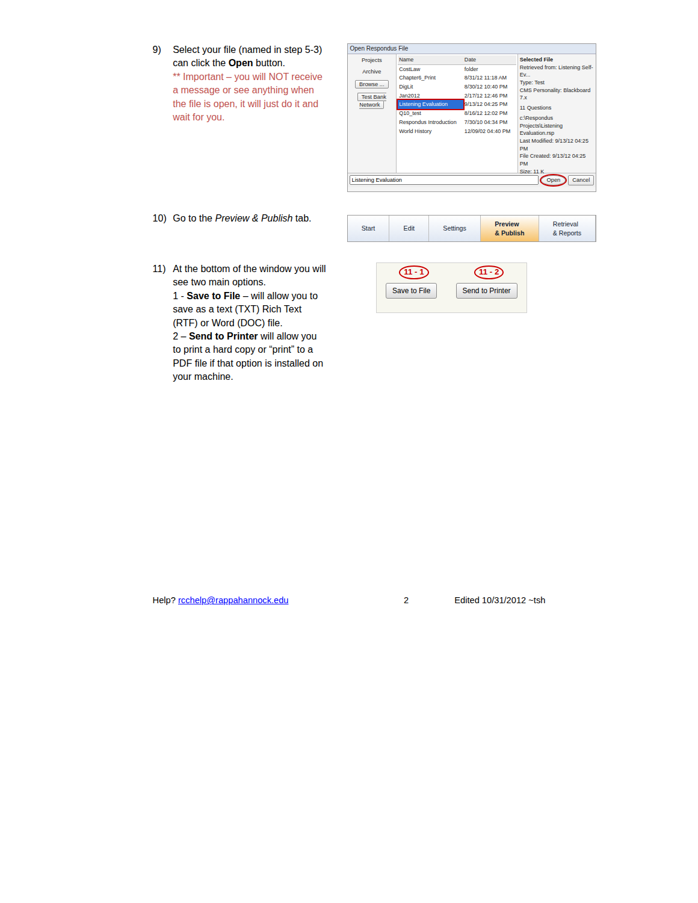9) Select your file (named in step 5-3) can click the Open button.
** Important – you will NOT receive a message or see anything when the file is open, it will just do it and wait for you.
Open Respondus File
Projects
Archive
Browse ...
Test Bank
Network
| Name | Date |
| --- | --- |
| CostLaw | folder |
| Chapter6_Print | 8/31/12 11:18 AM |
| DigLit | 8/30/12 10:40 PM |
| Jan2012 | 2/17/12 12:46 PM |
| Listening Evaluation | 9/13/12 04:25 PM |
| Q10_test | 8/16/12 12:02 PM |
| Respondus Introduction | 7/30/10 04:34 PM |
| World History | 12/09/02 04:40 PM |
Selected File
Retrieved from: Listening Self-Ev...
Type: Test
CMS Personality: Blackboard 7.x
11 Questions
c:\Respondus Projects\Listening Evaluation.rsp
Last Modified: 9/13/12 04:25 PM
File Created: 9/13/12 04:25 PM
Size: 11 K
Open Cancel
10) Go to the Preview & Publish tab.
Start
Edit
Settings
Preview
& Publish
Retrieval
& Reports
11) At the bottom of the window you will see two main options.
1 - Save to File – will allow you to save as a text (TXT) Rich Text (RTF) or Word (DOC) file.
2 – Send to Printer will allow you to print a hard copy or “print” to a PDF file if that option is installed on your machine.
11 - 1 11 - 2
Save to File Send to Printer
Help? rcchelp@rappahannock.edu
2
Edited 10/31/2012 ~tsh